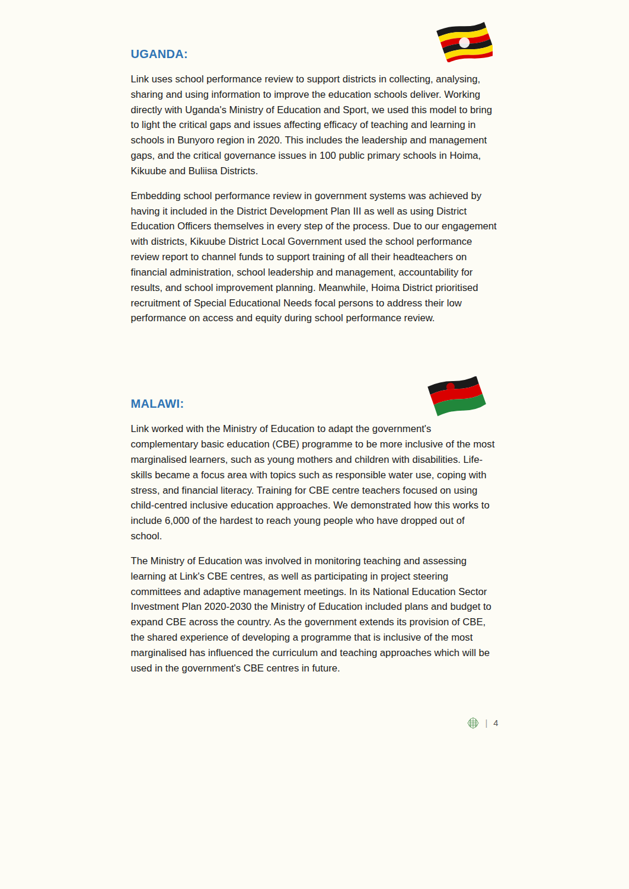UGANDA:
Link uses school performance review to support districts in collecting, analysing, sharing and using information to improve the education schools deliver. Working directly with Uganda's Ministry of Education and Sport, we used this model to bring to light the critical gaps and issues affecting efficacy of teaching and learning in schools in Bunyoro region in 2020. This includes the leadership and management gaps, and the critical governance issues in 100 public primary schools in Hoima, Kikuube and Buliisa Districts.
Embedding school performance review in government systems was achieved by having it included in the District Development Plan III as well as using District Education Officers themselves in every step of the process. Due to our engagement with districts, Kikuube District Local Government used the school performance review report to channel funds to support training of all their headteachers on financial administration, school leadership and management, accountability for results, and school improvement planning. Meanwhile, Hoima District prioritised recruitment of Special Educational Needs focal persons to address their low performance on access and equity during school performance review.
MALAWI:
Link worked with the Ministry of Education to adapt the government's complementary basic education (CBE) programme to be more inclusive of the most marginalised learners, such as young mothers and children with disabilities. Life-skills became a focus area with topics such as responsible water use, coping with stress, and financial literacy. Training for CBE centre teachers focused on using child-centred inclusive education approaches. We demonstrated how this works to include 6,000 of the hardest to reach young people who have dropped out of school.
The Ministry of Education was involved in monitoring teaching and assessing learning at Link's CBE centres, as well as participating in project steering committees and adaptive management meetings. In its National Education Sector Investment Plan 2020-2030 the Ministry of Education included plans and budget to expand CBE across the country. As the government extends its provision of CBE, the shared experience of developing a programme that is inclusive of the most marginalised has influenced the curriculum and teaching approaches which will be used in the government's CBE centres in future.
| 4